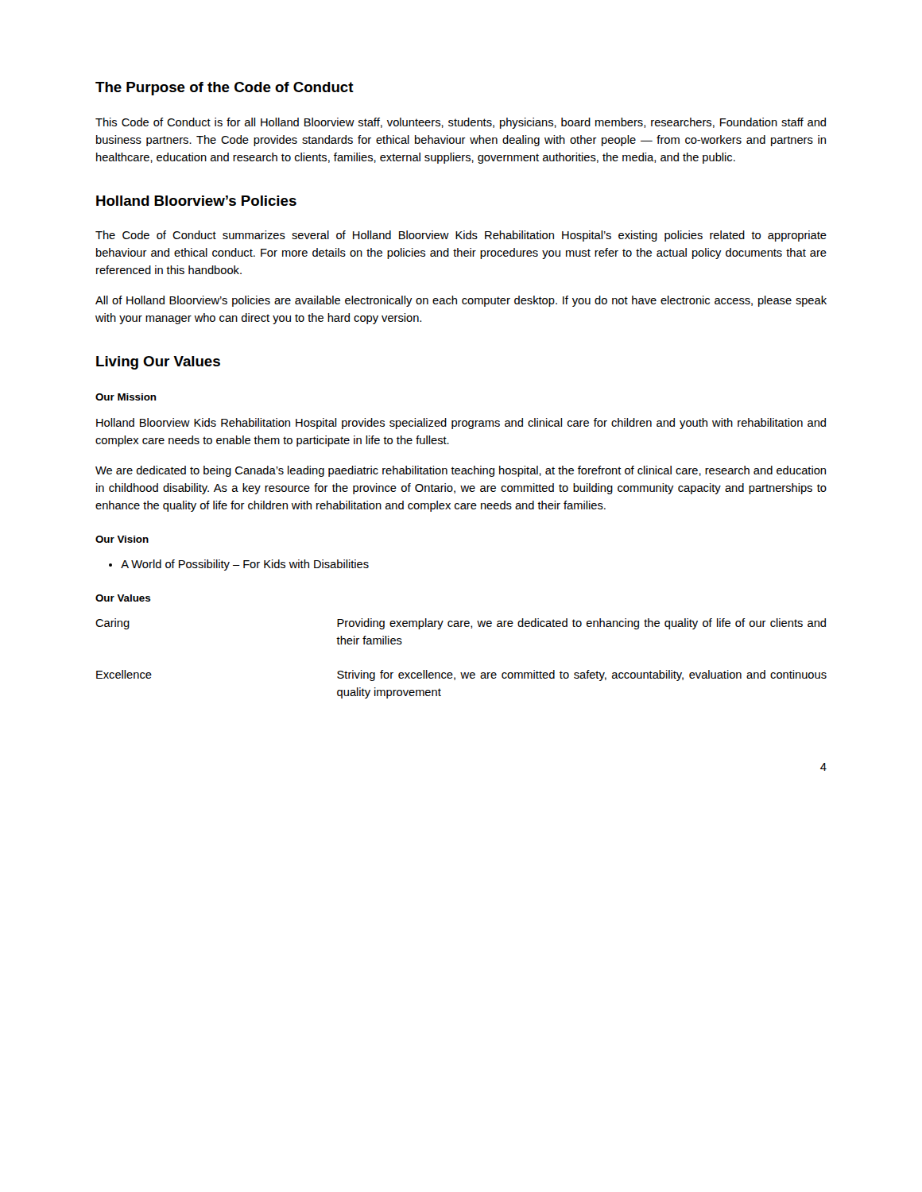The Purpose of the Code of Conduct
This Code of Conduct is for all Holland Bloorview staff, volunteers, students, physicians, board members, researchers, Foundation staff and business partners. The Code provides standards for ethical behaviour when dealing with other people — from co-workers and partners in healthcare, education and research to clients, families, external suppliers, government authorities, the media, and the public.
Holland Bloorview’s Policies
The Code of Conduct summarizes several of Holland Bloorview Kids Rehabilitation Hospital’s existing policies related to appropriate behaviour and ethical conduct. For more details on the policies and their procedures you must refer to the actual policy documents that are referenced in this handbook.
All of Holland Bloorview’s policies are available electronically on each computer desktop. If you do not have electronic access, please speak with your manager who can direct you to the hard copy version.
Living Our Values
Our Mission
Holland Bloorview Kids Rehabilitation Hospital provides specialized programs and clinical care for children and youth with rehabilitation and complex care needs to enable them to participate in life to the fullest.
We are dedicated to being Canada’s leading paediatric rehabilitation teaching hospital, at the forefront of clinical care, research and education in childhood disability. As a key resource for the province of Ontario, we are committed to building community capacity and partnerships to enhance the quality of life for children with rehabilitation and complex care needs and their families.
Our Vision
A World of Possibility – For Kids with Disabilities
Our Values
| Caring | Providing exemplary care, we are dedicated to enhancing the quality of life of our clients and their families |
| Excellence | Striving for excellence, we are committed to safety, accountability, evaluation and continuous quality improvement |
4